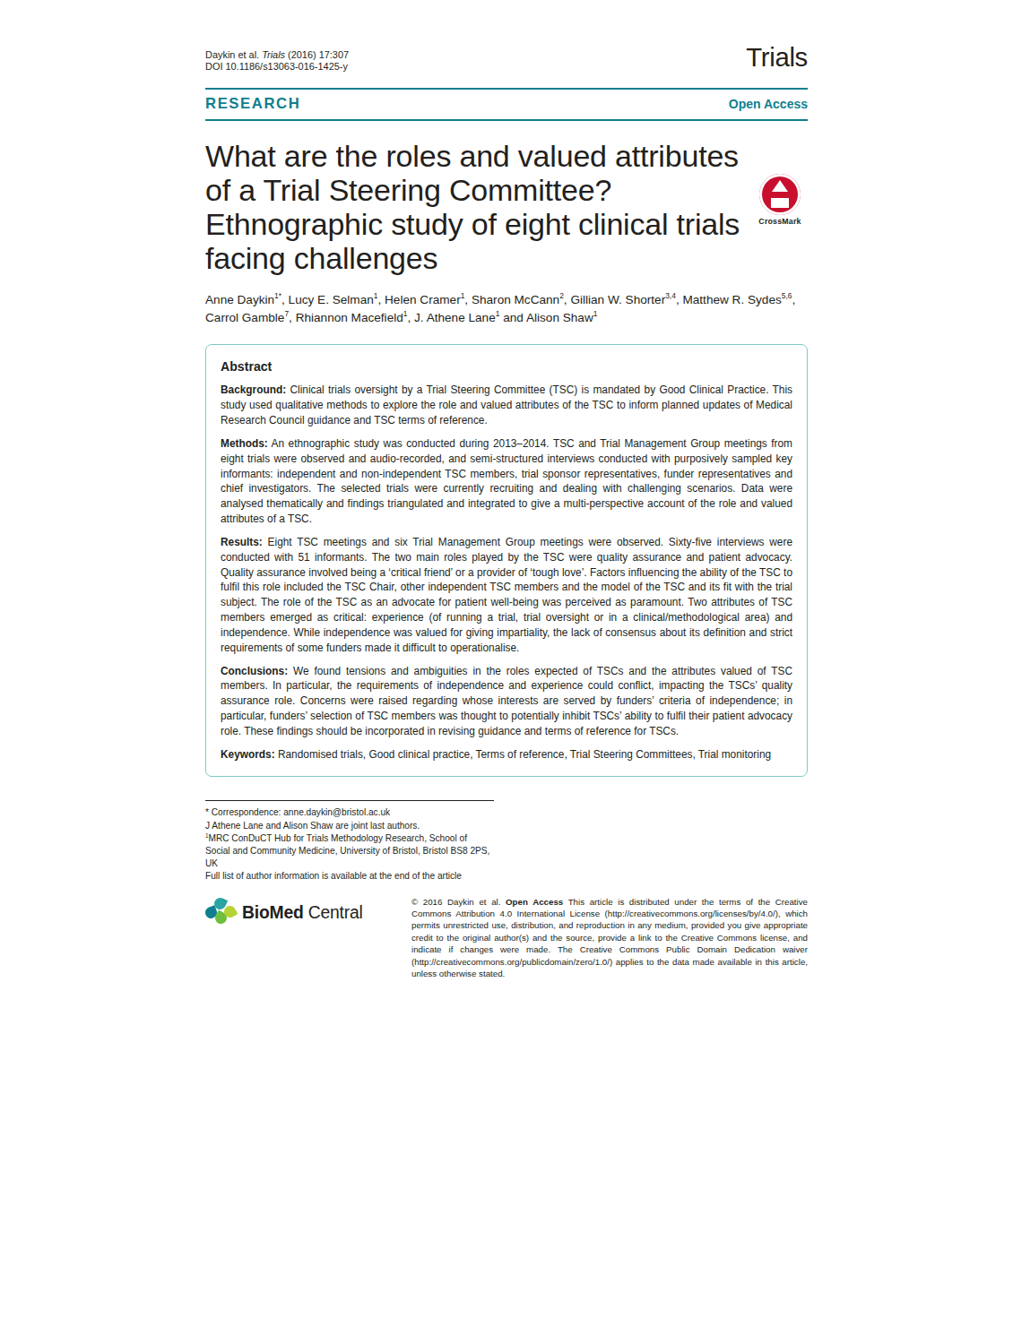Daykin et al. Trials (2016) 17:307
DOI 10.1186/s13063-016-1425-y
Trials
RESEARCH
Open Access
CrossMark
What are the roles and valued attributes of a Trial Steering Committee? Ethnographic study of eight clinical trials facing challenges
Anne Daykin1*, Lucy E. Selman1, Helen Cramer1, Sharon McCann2, Gillian W. Shorter3,4, Matthew R. Sydes5,6, Carrol Gamble7, Rhiannon Macefield1, J. Athene Lane1 and Alison Shaw1
Abstract
Background: Clinical trials oversight by a Trial Steering Committee (TSC) is mandated by Good Clinical Practice. This study used qualitative methods to explore the role and valued attributes of the TSC to inform planned updates of Medical Research Council guidance and TSC terms of reference.
Methods: An ethnographic study was conducted during 2013–2014. TSC and Trial Management Group meetings from eight trials were observed and audio-recorded, and semi-structured interviews conducted with purposively sampled key informants: independent and non-independent TSC members, trial sponsor representatives, funder representatives and chief investigators. The selected trials were currently recruiting and dealing with challenging scenarios. Data were analysed thematically and findings triangulated and integrated to give a multi-perspective account of the role and valued attributes of a TSC.
Results: Eight TSC meetings and six Trial Management Group meetings were observed. Sixty-five interviews were conducted with 51 informants. The two main roles played by the TSC were quality assurance and patient advocacy. Quality assurance involved being a ‘critical friend’ or a provider of ‘tough love’. Factors influencing the ability of the TSC to fulfil this role included the TSC Chair, other independent TSC members and the model of the TSC and its fit with the trial subject. The role of the TSC as an advocate for patient well-being was perceived as paramount. Two attributes of TSC members emerged as critical: experience (of running a trial, trial oversight or in a clinical/methodological area) and independence. While independence was valued for giving impartiality, the lack of consensus about its definition and strict requirements of some funders made it difficult to operationalise.
Conclusions: We found tensions and ambiguities in the roles expected of TSCs and the attributes valued of TSC members. In particular, the requirements of independence and experience could conflict, impacting the TSCs’ quality assurance role. Concerns were raised regarding whose interests are served by funders’ criteria of independence; in particular, funders’ selection of TSC members was thought to potentially inhibit TSCs’ ability to fulfil their patient advocacy role. These findings should be incorporated in revising guidance and terms of reference for TSCs.
Keywords: Randomised trials, Good clinical practice, Terms of reference, Trial Steering Committees, Trial monitoring
* Correspondence: anne.daykin@bristol.ac.uk
J Athene Lane and Alison Shaw are joint last authors.
1MRC ConDuCT Hub for Trials Methodology Research, School of Social and Community Medicine, University of Bristol, Bristol BS8 2PS, UK
Full list of author information is available at the end of the article
BioMed Central
© 2016 Daykin et al. Open Access This article is distributed under the terms of the Creative Commons Attribution 4.0 International License (http://creativecommons.org/licenses/by/4.0/), which permits unrestricted use, distribution, and reproduction in any medium, provided you give appropriate credit to the original author(s) and the source, provide a link to the Creative Commons license, and indicate if changes were made. The Creative Commons Public Domain Dedication waiver (http://creativecommons.org/publicdomain/zero/1.0/) applies to the data made available in this article, unless otherwise stated.